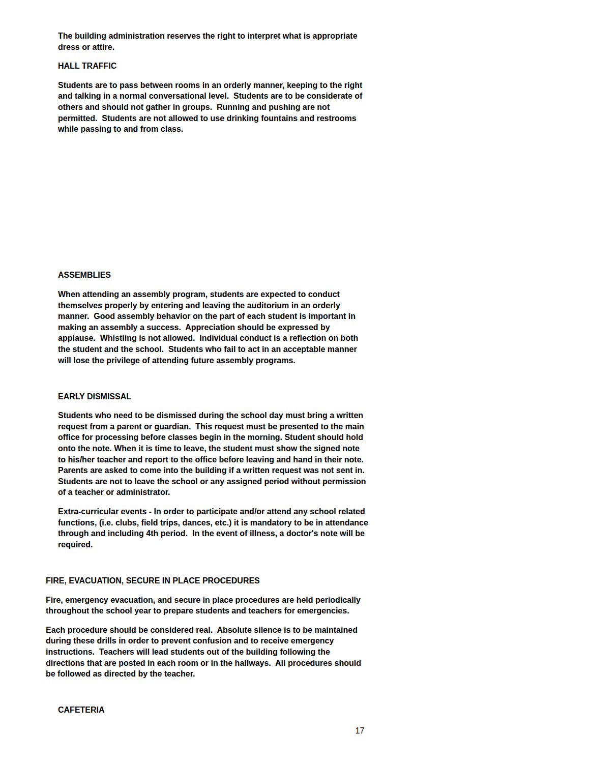The building administration reserves the right to interpret what is appropriate dress or attire.
HALL TRAFFIC
Students are to pass between rooms in an orderly manner, keeping to the right and talking in a normal conversational level. Students are to be considerate of others and should not gather in groups. Running and pushing are not permitted. Students are not allowed to use drinking fountains and restrooms while passing to and from class.
ASSEMBLIES
When attending an assembly program, students are expected to conduct themselves properly by entering and leaving the auditorium in an orderly manner. Good assembly behavior on the part of each student is important in making an assembly a success. Appreciation should be expressed by applause. Whistling is not allowed. Individual conduct is a reflection on both the student and the school. Students who fail to act in an acceptable manner will lose the privilege of attending future assembly programs.
EARLY DISMISSAL
Students who need to be dismissed during the school day must bring a written request from a parent or guardian. This request must be presented to the main office for processing before classes begin in the morning. Student should hold onto the note. When it is time to leave, the student must show the signed note to his/her teacher and report to the office before leaving and hand in their note. Parents are asked to come into the building if a written request was not sent in. Students are not to leave the school or any assigned period without permission of a teacher or administrator.
Extra-curricular events - In order to participate and/or attend any school related functions, (i.e. clubs, field trips, dances, etc.) it is mandatory to be in attendance through and including 4th period. In the event of illness, a doctor's note will be required.
FIRE, EVACUATION, SECURE IN PLACE PROCEDURES
Fire, emergency evacuation, and secure in place procedures are held periodically throughout the school year to prepare students and teachers for emergencies.
Each procedure should be considered real. Absolute silence is to be maintained during these drills in order to prevent confusion and to receive emergency instructions. Teachers will lead students out of the building following the directions that are posted in each room or in the hallways. All procedures should be followed as directed by the teacher.
CAFETERIA
17